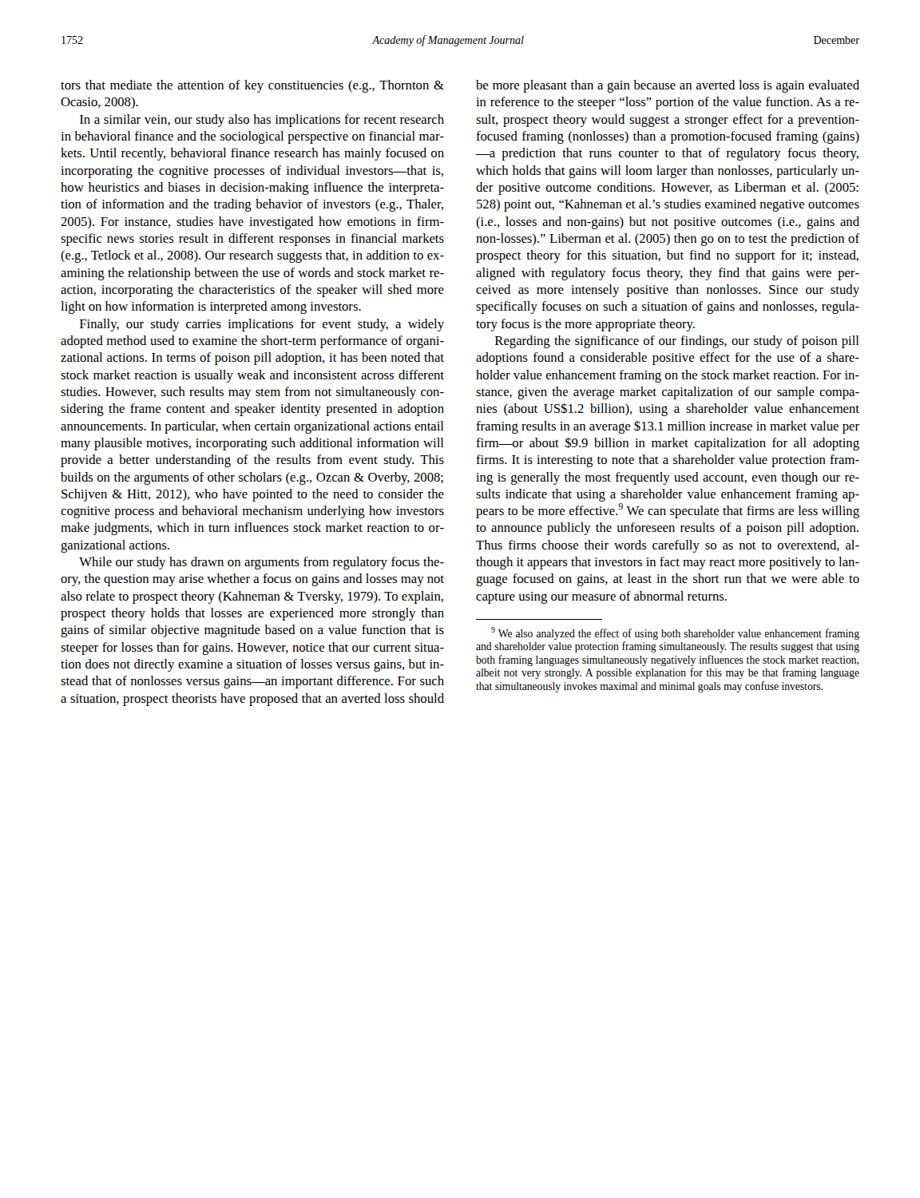1752 Academy of Management Journal December
tors that mediate the attention of key constituencies (e.g., Thornton & Ocasio, 2008).
In a similar vein, our study also has implications for recent research in behavioral finance and the sociological perspective on financial markets. Until recently, behavioral finance research has mainly focused on incorporating the cognitive processes of individual investors—that is, how heuristics and biases in decision-making influence the interpretation of information and the trading behavior of investors (e.g., Thaler, 2005). For instance, studies have investigated how emotions in firm-specific news stories result in different responses in financial markets (e.g., Tetlock et al., 2008). Our research suggests that, in addition to examining the relationship between the use of words and stock market reaction, incorporating the characteristics of the speaker will shed more light on how information is interpreted among investors.
Finally, our study carries implications for event study, a widely adopted method used to examine the short-term performance of organizational actions. In terms of poison pill adoption, it has been noted that stock market reaction is usually weak and inconsistent across different studies. However, such results may stem from not simultaneously considering the frame content and speaker identity presented in adoption announcements. In particular, when certain organizational actions entail many plausible motives, incorporating such additional information will provide a better understanding of the results from event study. This builds on the arguments of other scholars (e.g., Ozcan & Overby, 2008; Schijven & Hitt, 2012), who have pointed to the need to consider the cognitive process and behavioral mechanism underlying how investors make judgments, which in turn influences stock market reaction to organizational actions.
While our study has drawn on arguments from regulatory focus theory, the question may arise whether a focus on gains and losses may not also relate to prospect theory (Kahneman & Tversky, 1979). To explain, prospect theory holds that losses are experienced more strongly than gains of similar objective magnitude based on a value function that is steeper for losses than for gains. However, notice that our current situation does not directly examine a situation of losses versus gains, but instead that of nonlosses versus gains—an important difference. For such a situation, prospect theorists have proposed that an averted loss should be more pleasant than a gain because an averted loss is again evaluated in reference to the steeper “loss” portion of the value function. As a result, prospect theory would suggest a stronger effect for a prevention-focused framing (nonlosses) than a promotion-focused framing (gains)—a prediction that runs counter to that of regulatory focus theory, which holds that gains will loom larger than nonlosses, particularly under positive outcome conditions. However, as Liberman et al. (2005: 528) point out, “Kahneman et al.’s studies examined negative outcomes (i.e., losses and non-gains) but not positive outcomes (i.e., gains and non-losses).” Liberman et al. (2005) then go on to test the prediction of prospect theory for this situation, but find no support for it; instead, aligned with regulatory focus theory, they find that gains were perceived as more intensely positive than nonlosses. Since our study specifically focuses on such a situation of gains and nonlosses, regulatory focus is the more appropriate theory.
Regarding the significance of our findings, our study of poison pill adoptions found a considerable positive effect for the use of a shareholder value enhancement framing on the stock market reaction. For instance, given the average market capitalization of our sample companies (about US$1.2 billion), using a shareholder value enhancement framing results in an average $13.1 million increase in market value per firm—or about $9.9 billion in market capitalization for all adopting firms. It is interesting to note that a shareholder value protection framing is generally the most frequently used account, even though our results indicate that using a shareholder value enhancement framing appears to be more effective.9 We can speculate that firms are less willing to announce publicly the unforeseen results of a poison pill adoption. Thus firms choose their words carefully so as not to overextend, although it appears that investors in fact may react more positively to language focused on gains, at least in the short run that we were able to capture using our measure of abnormal returns.
9 We also analyzed the effect of using both shareholder value enhancement framing and shareholder value protection framing simultaneously. The results suggest that using both framing languages simultaneously negatively influences the stock market reaction, albeit not very strongly. A possible explanation for this may be that framing language that simultaneously invokes maximal and minimal goals may confuse investors.